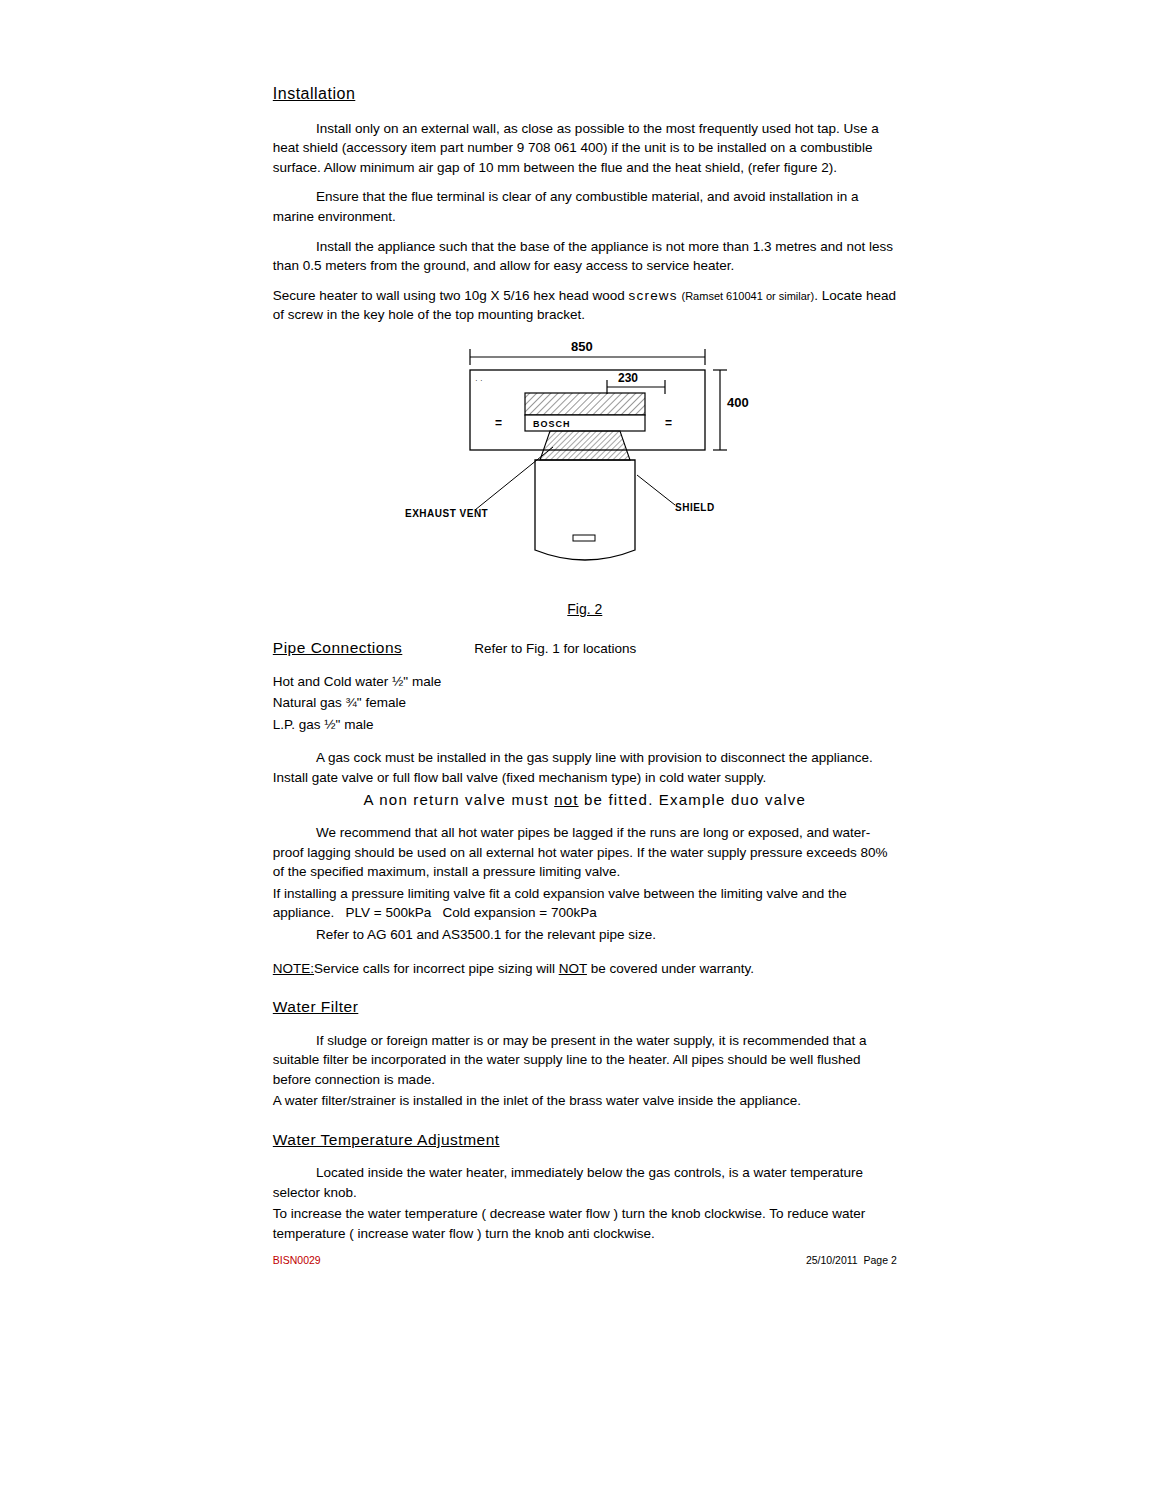Installation
Install only on an external wall, as close as possible to the most frequently used hot tap. Use a heat shield (accessory item part number 9 708 061 400) if the unit is to be installed on a combustible surface. Allow minimum air gap of 10 mm between the flue and the heat shield, (refer figure 2).
Ensure that the flue terminal is clear of any combustible material, and avoid installation in a marine environment.
Install the appliance such that the base of the appliance is not more than 1.3 metres and not less than 0.5 meters from the ground, and allow for easy access to service heater.
Secure heater to wall using two 10g X 5/16 hex head wood screws (Ramset 610041 or similar). Locate head of screw in the key hole of the top mounting bracket.
850 230 400 BOSCH = = EXHAUST VENT SHIELD · ·
Fig. 2
Pipe Connections
Refer to Fig. 1 for locations
Hot and Cold water ½" male
Natural gas ¾" female
L.P. gas ½" male
A gas cock must be installed in the gas supply line with provision to disconnect the appliance. Install gate valve or full flow ball valve (fixed mechanism type) in cold water supply.
A non return valve must not be fitted. Example duo valve
We recommend that all hot water pipes be lagged if the runs are long or exposed, and water-proof lagging should be used on all external hot water pipes. If the water supply pressure exceeds 80% of the specified maximum, install a pressure limiting valve.
If installing a pressure limiting valve fit a cold expansion valve between the limiting valve and the appliance. PLV = 500kPa Cold expansion = 700kPa
Refer to AG 601 and AS3500.1 for the relevant pipe size.
NOTE: Service calls for incorrect pipe sizing will NOT be covered under warranty.
Water Filter
If sludge or foreign matter is or may be present in the water supply, it is recommended that a suitable filter be incorporated in the water supply line to the heater. All pipes should be well flushed before connection is made.
A water filter/strainer is installed in the inlet of the brass water valve inside the appliance.
Water Temperature Adjustment
Located inside the water heater, immediately below the gas controls, is a water temperature selector knob.
To increase the water temperature ( decrease water flow ) turn the knob clockwise. To reduce water temperature ( increase water flow ) turn the knob anti clockwise.
BISN0029 25/10/2011 Page 2